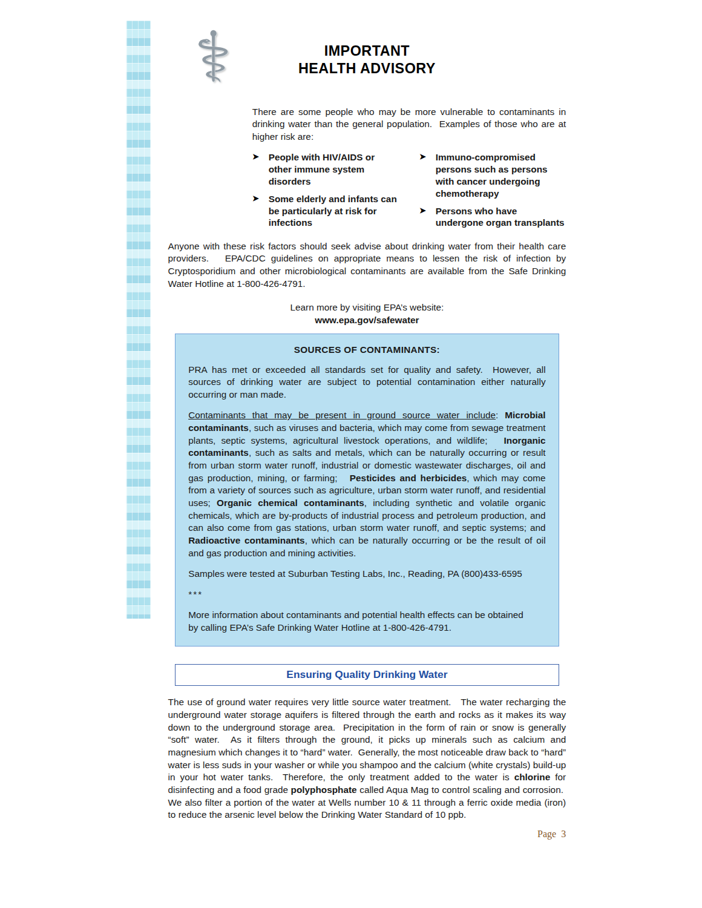⚕
IMPORTANT
HEALTH ADVISORY
There are some people who may be more vulnerable to contaminants in drinking water than the general population. Examples of those who are at higher risk are:
People with HIV/AIDS or other immune system disorders
Some elderly and infants can be particularly at risk for infections
Immuno-compromised persons such as persons with cancer undergoing chemotherapy
Persons who have undergone organ transplants
Anyone with these risk factors should seek advise about drinking water from their health care providers. EPA/CDC guidelines on appropriate means to lessen the risk of infection by Cryptosporidium and other microbiological contaminants are available from the Safe Drinking Water Hotline at 1-800-426-4791.
Learn more by visiting EPA’s website:
www.epa.gov/safewater
SOURCES OF CONTAMINANTS:
PRA has met or exceeded all standards set for quality and safety. However, all sources of drinking water are subject to potential contamination either naturally occurring or man made.
Contaminants that may be present in ground source water include: Microbial contaminants, such as viruses and bacteria, which may come from sewage treatment plants, septic systems, agricultural livestock operations, and wildlife; Inorganic contaminants, such as salts and metals, which can be naturally occurring or result from urban storm water runoff, industrial or domestic wastewater discharges, oil and gas production, mining, or farming; Pesticides and herbicides, which may come from a variety of sources such as agriculture, urban storm water runoff, and residential uses; Organic chemical contaminants, including synthetic and volatile organic chemicals, which are by-products of industrial process and petroleum production, and can also come from gas stations, urban storm water runoff, and septic systems; and Radioactive contaminants, which can be naturally occurring or be the result of oil and gas production and mining activities.
Samples were tested at Suburban Testing Labs, Inc., Reading, PA (800)433-6595
***
More information about contaminants and potential health effects can be obtained
by calling EPA’s Safe Drinking Water Hotline at 1-800-426-4791.
Ensuring Quality Drinking Water
The use of ground water requires very little source water treatment. The water recharging the underground water storage aquifers is filtered through the earth and rocks as it makes its way down to the underground storage area. Precipitation in the form of rain or snow is generally “soft” water. As it filters through the ground, it picks up minerals such as calcium and magnesium which changes it to “hard” water. Generally, the most noticeable draw back to “hard” water is less suds in your washer or while you shampoo and the calcium (white crystals) build-up in your hot water tanks. Therefore, the only treatment added to the water is chlorine for disinfecting and a food grade polyphosphate called Aqua Mag to control scaling and corrosion. We also filter a portion of the water at Wells number 10 & 11 through a ferric oxide media (iron) to reduce the arsenic level below the Drinking Water Standard of 10 ppb.
Page 3